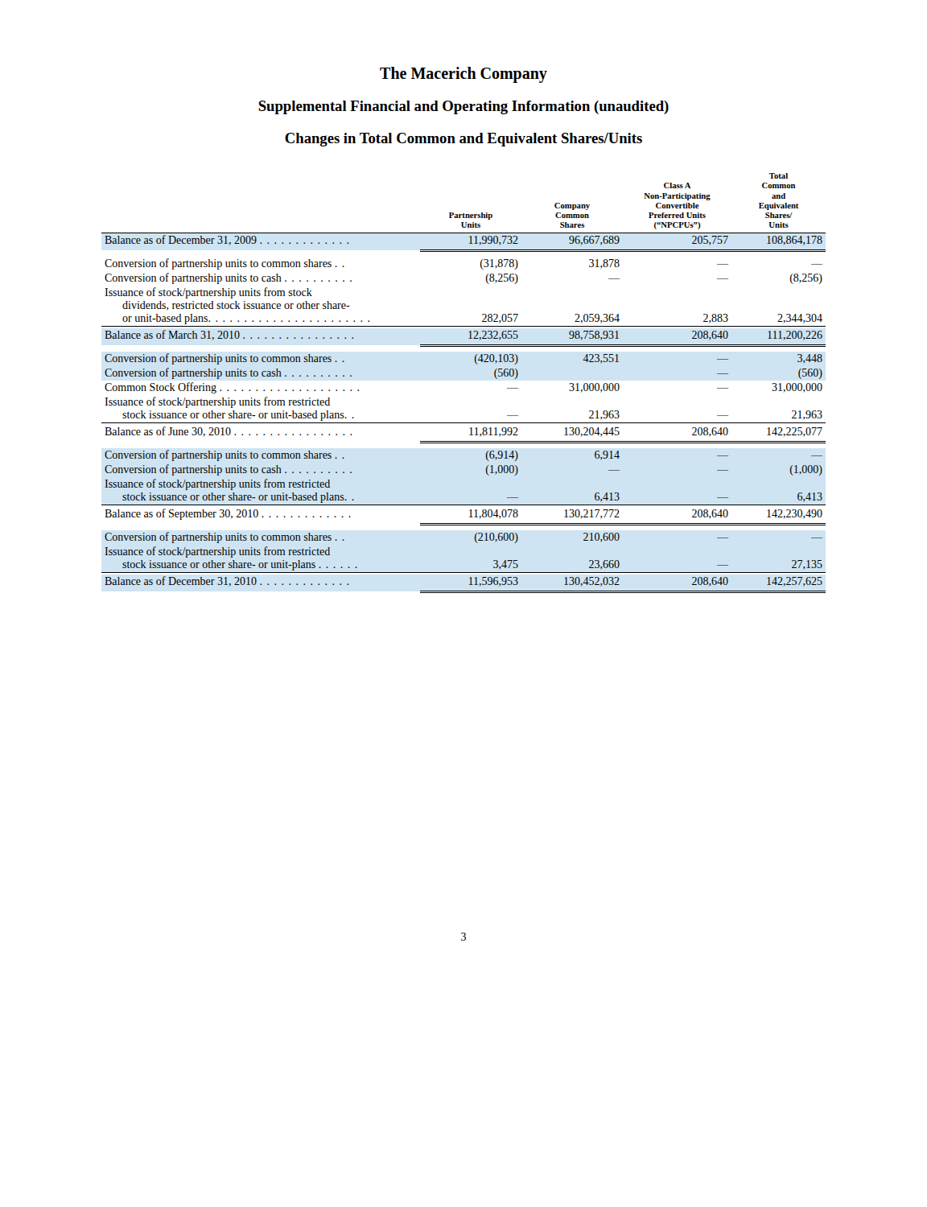The Macerich Company
Supplemental Financial and Operating Information (unaudited)
Changes in Total Common and Equivalent Shares/Units
| | Partnership Units | Company Common Shares | Class A Non-Participating Convertible Preferred Units (“NPCPUs”) | Total Common and Equivalent Shares/ Units |
| --- | --- | --- | --- | --- |
| Balance as of December 31, 2009 . . . . . . . . . . . . . | 11,990,732 | 96,667,689 | 205,757 | 108,864,178 |
| Conversion of partnership units to common shares . . | (31,878) | 31,878 | — | — |
| Conversion of partnership units to cash . . . . . . . . . . | (8,256) | — | — | (8,256) |
| Issuance of stock/partnership units from stock dividends, restricted stock issuance or other share- or unit-based plans . . . . . . . . . . . . . . . . . . . . . . . | 282,057 | 2,059,364 | 2,883 | 2,344,304 |
| Balance as of March 31, 2010 . . . . . . . . . . . . . . . . | 12,232,655 | 98,758,931 | 208,640 | 111,200,226 |
| Conversion of partnership units to common shares . . | (420,103) | 423,551 | — | 3,448 |
| Conversion of partnership units to cash . . . . . . . . . . | (560) | | — | (560) |
| Common Stock Offering . . . . . . . . . . . . . . . . . . . . | — | 31,000,000 | — | 31,000,000 |
| Issuance of stock/partnership units from restricted stock issuance or other share- or unit-based plans . . | — | 21,963 | — | 21,963 |
| Balance as of June 30, 2010 . . . . . . . . . . . . . . . . . | 11,811,992 | 130,204,445 | 208,640 | 142,225,077 |
| Conversion of partnership units to common shares . . | (6,914) | 6,914 | — | — |
| Conversion of partnership units to cash . . . . . . . . . . | (1,000) | — | — | (1,000) |
| Issuance of stock/partnership units from restricted stock issuance or other share- or unit-based plans . . | — | 6,413 | — | 6,413 |
| Balance as of September 30, 2010 . . . . . . . . . . . . . | 11,804,078 | 130,217,772 | 208,640 | 142,230,490 |
| Conversion of partnership units to common shares . . | (210,600) | 210,600 | — | — |
| Issuance of stock/partnership units from restricted stock issuance or other share- or unit-plans . . . . . . | 3,475 | 23,660 | — | 27,135 |
| Balance as of December 31, 2010 . . . . . . . . . . . . . | 11,596,953 | 130,452,032 | 208,640 | 142,257,625 |
3